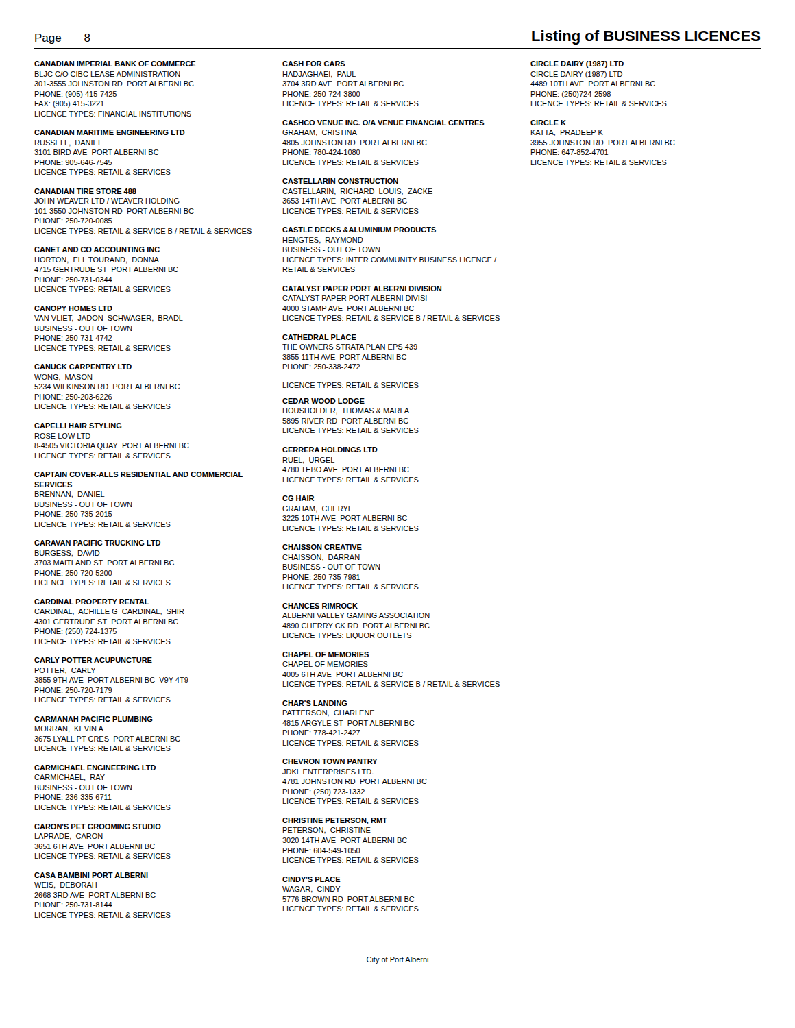Page 8
Listing of BUSINESS LICENCES
CANADIAN IMPERIAL BANK OF COMMERCE
BLJC C/O CIBC LEASE ADMINISTRATION
301-3555 JOHNSTON RD PORT ALBERNI BC
PHONE: (905) 415-7425
FAX: (905) 415-3221
LICENCE TYPES: FINANCIAL INSTITUTIONS
CANADIAN MARITIME ENGINEERING LTD
RUSSELL, DANIEL
3101 BIRD AVE PORT ALBERNI BC
PHONE: 905-646-7545
LICENCE TYPES: RETAIL & SERVICES
CANADIAN TIRE STORE 488
JOHN WEAVER LTD / WEAVER HOLDING
101-3550 JOHNSTON RD PORT ALBERNI BC
PHONE: 250-720-0085
LICENCE TYPES: RETAIL & SERVICE B / RETAIL & SERVICES
CANET AND CO ACCOUNTING INC
HORTON, ELI TOURAND, DONNA
4715 GERTRUDE ST PORT ALBERNI BC
PHONE: 250-731-0344
LICENCE TYPES: RETAIL & SERVICES
CANOPY HOMES LTD
VAN VLIET, JADON SCHWAGER, BRADL
BUSINESS - OUT OF TOWN
PHONE: 250-731-4742
LICENCE TYPES: RETAIL & SERVICES
CANUCK CARPENTRY LTD
WONG, MASON
5234 WILKINSON RD PORT ALBERNI BC
PHONE: 250-203-6226
LICENCE TYPES: RETAIL & SERVICES
CAPELLI HAIR STYLING
ROSE LOW LTD
8-4505 VICTORIA QUAY PORT ALBERNI BC
LICENCE TYPES: RETAIL & SERVICES
CAPTAIN COVER-ALLS RESIDENTIAL AND COMMERCIAL SERVICES
BRENNAN, DANIEL
BUSINESS - OUT OF TOWN
PHONE: 250-735-2015
LICENCE TYPES: RETAIL & SERVICES
CARAVAN PACIFIC TRUCKING LTD
BURGESS, DAVID
3703 MAITLAND ST PORT ALBERNI BC
PHONE: 250-720-5200
LICENCE TYPES: RETAIL & SERVICES
CARDINAL PROPERTY RENTAL
CARDINAL, ACHILLE G CARDINAL, SHIR
4301 GERTRUDE ST PORT ALBERNI BC
PHONE: (250) 724-1375
LICENCE TYPES: RETAIL & SERVICES
CARLY POTTER ACUPUNCTURE
POTTER, CARLY
3855 9TH AVE PORT ALBERNI BC V9Y 4T9
PHONE: 250-720-7179
LICENCE TYPES: RETAIL & SERVICES
CARMANAH PACIFIC PLUMBING
MORRAN, KEVIN A
3675 LYALL PT CRES PORT ALBERNI BC
LICENCE TYPES: RETAIL & SERVICES
CARMICHAEL ENGINEERING LTD
CARMICHAEL, RAY
BUSINESS - OUT OF TOWN
PHONE: 236-335-6711
LICENCE TYPES: RETAIL & SERVICES
CARON'S PET GROOMING STUDIO
LAPRADE, CARON
3651 6TH AVE PORT ALBERNI BC
LICENCE TYPES: RETAIL & SERVICES
CASA BAMBINI PORT ALBERNI
WEIS, DEBORAH
2668 3RD AVE PORT ALBERNI BC
PHONE: 250-731-8144
LICENCE TYPES: RETAIL & SERVICES
CASH FOR CARS
HADJAGHAEI, PAUL
3704 3RD AVE PORT ALBERNI BC
PHONE: 250-724-3800
LICENCE TYPES: RETAIL & SERVICES
CASHCO VENUE INC. O/A VENUE FINANCIAL CENTRES
GRAHAM, CRISTINA
4805 JOHNSTON RD PORT ALBERNI BC
PHONE: 780-424-1080
LICENCE TYPES: RETAIL & SERVICES
CASTELLARIN CONSTRUCTION
CASTELLARIN, RICHARD LOUIS, ZACKE
3653 14TH AVE PORT ALBERNI BC
LICENCE TYPES: RETAIL & SERVICES
CASTLE DECKS &ALUMINIUM PRODUCTS
HENGTES, RAYMOND
BUSINESS - OUT OF TOWN
LICENCE TYPES: INTER COMMUNITY BUSINESS LICENCE / RETAIL & SERVICES
CATALYST PAPER PORT ALBERNI DIVISION
CATALYST PAPER PORT ALBERNI DIVISI
4000 STAMP AVE PORT ALBERNI BC
LICENCE TYPES: RETAIL & SERVICE B / RETAIL & SERVICES
CATHEDRAL PLACE
THE OWNERS STRATA PLAN EPS 439
3855 11TH AVE PORT ALBERNI BC
PHONE: 250-338-2472
LICENCE TYPES: RETAIL & SERVICES
CEDAR WOOD LODGE
HOUSHOLDER, THOMAS & MARLA
5895 RIVER RD PORT ALBERNI BC
LICENCE TYPES: RETAIL & SERVICES
CERRERA HOLDINGS LTD
RUEL, URGEL
4780 TEBO AVE PORT ALBERNI BC
LICENCE TYPES: RETAIL & SERVICES
CG HAIR
GRAHAM, CHERYL
3225 10TH AVE PORT ALBERNI BC
LICENCE TYPES: RETAIL & SERVICES
CHAISSON CREATIVE
CHAISSON, DARRAN
BUSINESS - OUT OF TOWN
PHONE: 250-735-7981
LICENCE TYPES: RETAIL & SERVICES
CHANCES RIMROCK
ALBERNI VALLEY GAMING ASSOCIATION
4890 CHERRY CK RD PORT ALBERNI BC
LICENCE TYPES: LIQUOR OUTLETS
CHAPEL OF MEMORIES
CHAPEL OF MEMORIES
4005 6TH AVE PORT ALBERNI BC
LICENCE TYPES: RETAIL & SERVICE B / RETAIL & SERVICES
CHAR'S LANDING
PATTERSON, CHARLENE
4815 ARGYLE ST PORT ALBERNI BC
PHONE: 778-421-2427
LICENCE TYPES: RETAIL & SERVICES
CHEVRON TOWN PANTRY
JDKL ENTERPRISES LTD.
4781 JOHNSTON RD PORT ALBERNI BC
PHONE: (250) 723-1332
LICENCE TYPES: RETAIL & SERVICES
CHRISTINE PETERSON, RMT
PETERSON, CHRISTINE
3020 14TH AVE PORT ALBERNI BC
PHONE: 604-549-1050
LICENCE TYPES: RETAIL & SERVICES
CINDY'S PLACE
WAGAR, CINDY
5776 BROWN RD PORT ALBERNI BC
LICENCE TYPES: RETAIL & SERVICES
CIRCLE DAIRY (1987) LTD
CIRCLE DAIRY (1987) LTD
4489 10TH AVE PORT ALBERNI BC
PHONE: (250)724-2598
LICENCE TYPES: RETAIL & SERVICES
CIRCLE K
KATTA, PRADEEP K
3955 JOHNSTON RD PORT ALBERNI BC
PHONE: 647-852-4701
LICENCE TYPES: RETAIL & SERVICES
City of Port Alberni